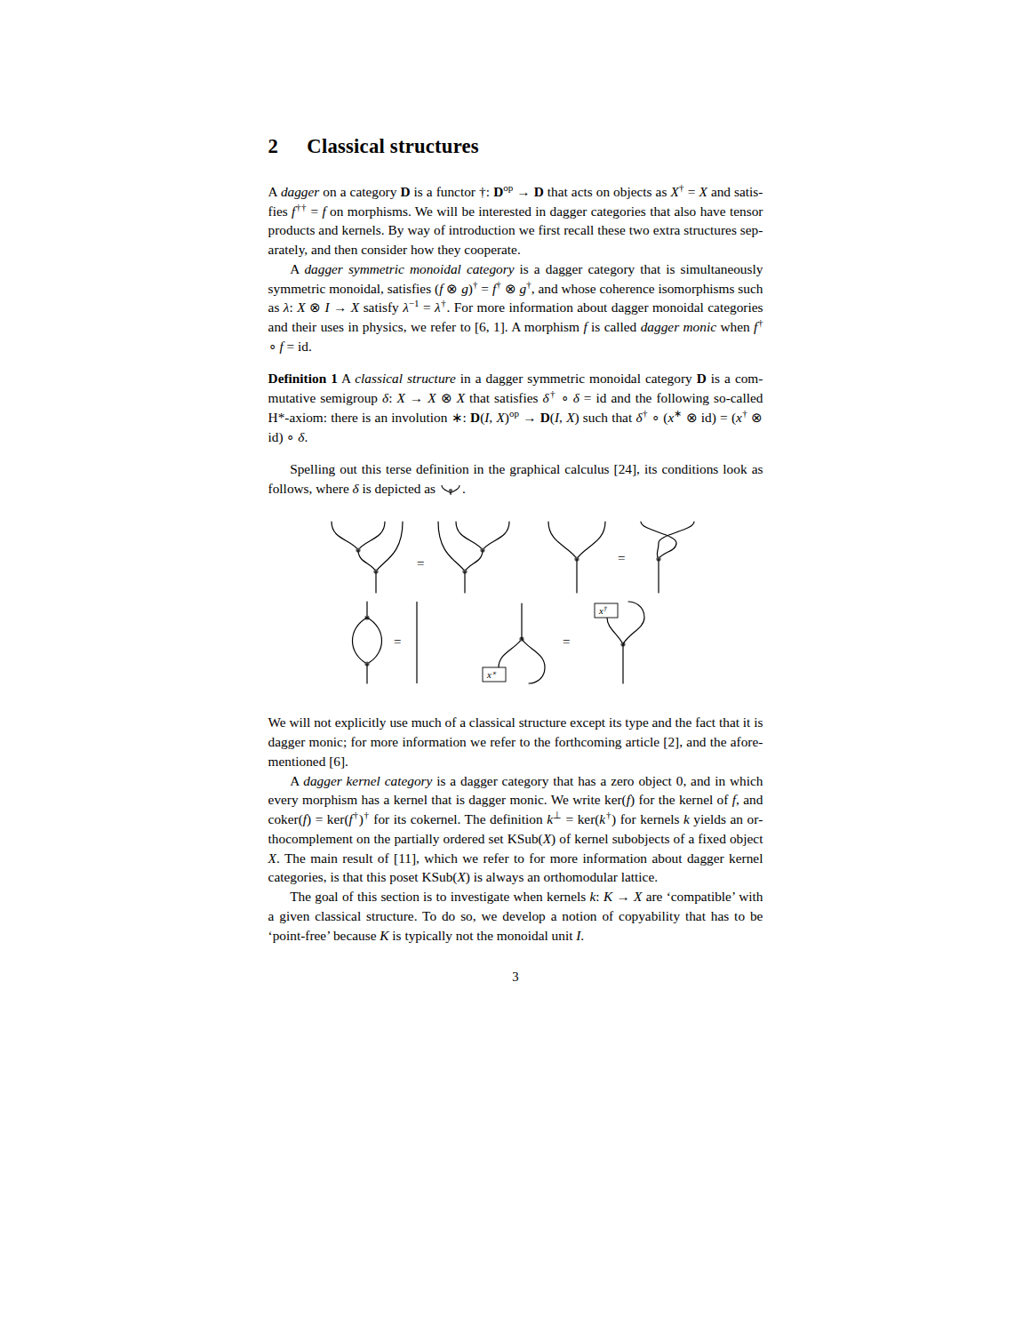2 Classical structures
A dagger on a category D is a functor †: Dop → D that acts on objects as X† = X and satisfies f†† = f on morphisms. We will be interested in dagger categories that also have tensor products and kernels. By way of introduction we first recall these two extra structures separately, and then consider how they cooperate.
A dagger symmetric monoidal category is a dagger category that is simultaneously symmetric monoidal, satisfies (f ⊗ g)† = f† ⊗ g†, and whose coherence isomorphisms such as λ: X ⊗ I → X satisfy λ−1 = λ†. For more information about dagger monoidal categories and their uses in physics, we refer to [6, 1]. A morphism f is called dagger monic when f† ∘ f = id.
Definition 1 A classical structure in a dagger symmetric monoidal category D is a commutative semigroup δ: X → X ⊗ X that satisfies δ† ∘ δ = id and the following so-called H*-axiom: there is an involution ∗: D(I, X)op → D(I, X) such that δ† ∘ (x∗ ⊗ id) = (x† ⊗ id) ∘ δ.
Spelling out this terse definition in the graphical calculus [24], its conditions look as follows, where δ is depicted as .
= = = x∗ = x†
We will not explicitly use much of a classical structure except its type and the fact that it is dagger monic; for more information we refer to the forthcoming article [2], and the aforementioned [6].
A dagger kernel category is a dagger category that has a zero object 0, and in which every morphism has a kernel that is dagger monic. We write ker(f) for the kernel of f, and coker(f) = ker(f†)† for its cokernel. The definition k⊥ = ker(k†) for kernels k yields an orthocomplement on the partially ordered set KSub(X) of kernel subobjects of a fixed object X. The main result of [11], which we refer to for more information about dagger kernel categories, is that this poset KSub(X) is always an orthomodular lattice.
The goal of this section is to investigate when kernels k: K → X are ‘compatible’ with a given classical structure. To do so, we develop a notion of copyability that has to be ‘point-free’ because K is typically not the monoidal unit I.
3